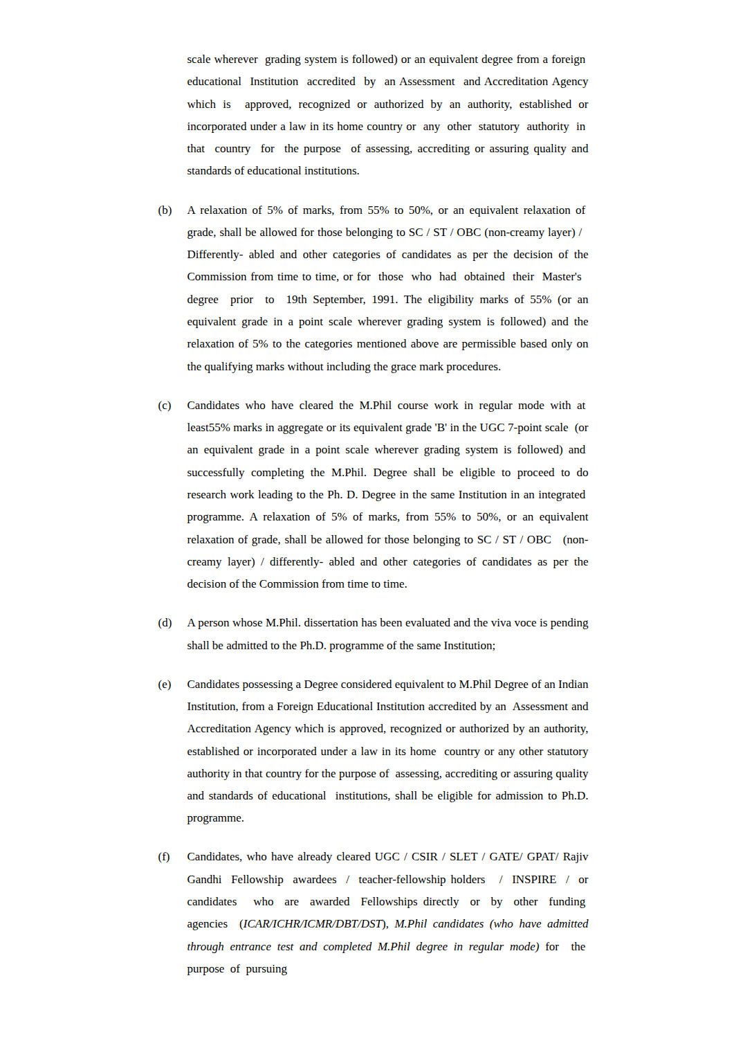scale wherever grading system is followed) or an equivalent degree from a foreign educational Institution accredited by an Assessment and Accreditation Agency which is approved, recognized or authorized by an authority, established or incorporated under a law in its home country or any other statutory authority in that country for the purpose of assessing, accrediting or assuring quality and standards of educational institutions.
(b)
A relaxation of 5% of marks, from 55% to 50%, or an equivalent relaxation of grade, shall be allowed for those belonging to SC / ST / OBC (non-creamy layer) / Differently- abled and other categories of candidates as per the decision of the Commission from time to time, or for those who had obtained their Master's degree prior to 19th September, 1991. The eligibility marks of 55% (or an equivalent grade in a point scale wherever grading system is followed) and the relaxation of 5% to the categories mentioned above are permissible based only on the qualifying marks without including the grace mark procedures.
(c)
Candidates who have cleared the M.Phil course work in regular mode with at least55% marks in aggregate or its equivalent grade 'B' in the UGC 7-point scale (or an equivalent grade in a point scale wherever grading system is followed) and successfully completing the M.Phil. Degree shall be eligible to proceed to do research work leading to the Ph. D. Degree in the same Institution in an integrated programme. A relaxation of 5% of marks, from 55% to 50%, or an equivalent relaxation of grade, shall be allowed for those belonging to SC / ST / OBC (non-creamy layer) / differently- abled and other categories of candidates as per the decision of the Commission from time to time.
(d)
A person whose M.Phil. dissertation has been evaluated and the viva voce is pending shall be admitted to the Ph.D. programme of the same Institution;
(e)
Candidates possessing a Degree considered equivalent to M.Phil Degree of an Indian Institution, from a Foreign Educational Institution accredited by an Assessment and Accreditation Agency which is approved, recognized or authorized by an authority, established or incorporated under a law in its home country or any other statutory authority in that country for the purpose of assessing, accrediting or assuring quality and standards of educational institutions, shall be eligible for admission to Ph.D. programme.
(f)
Candidates, who have already cleared UGC / CSIR / SLET / GATE/ GPAT/ Rajiv Gandhi Fellowship awardees / teacher-fellowship holders / INSPIRE / or candidates who are awarded Fellowships directly or by other funding agencies (ICAR/ICHR/ICMR/DBT/DST), M.Phil candidates (who have admitted through entrance test and completed M.Phil degree in regular mode) for the purpose of pursuing